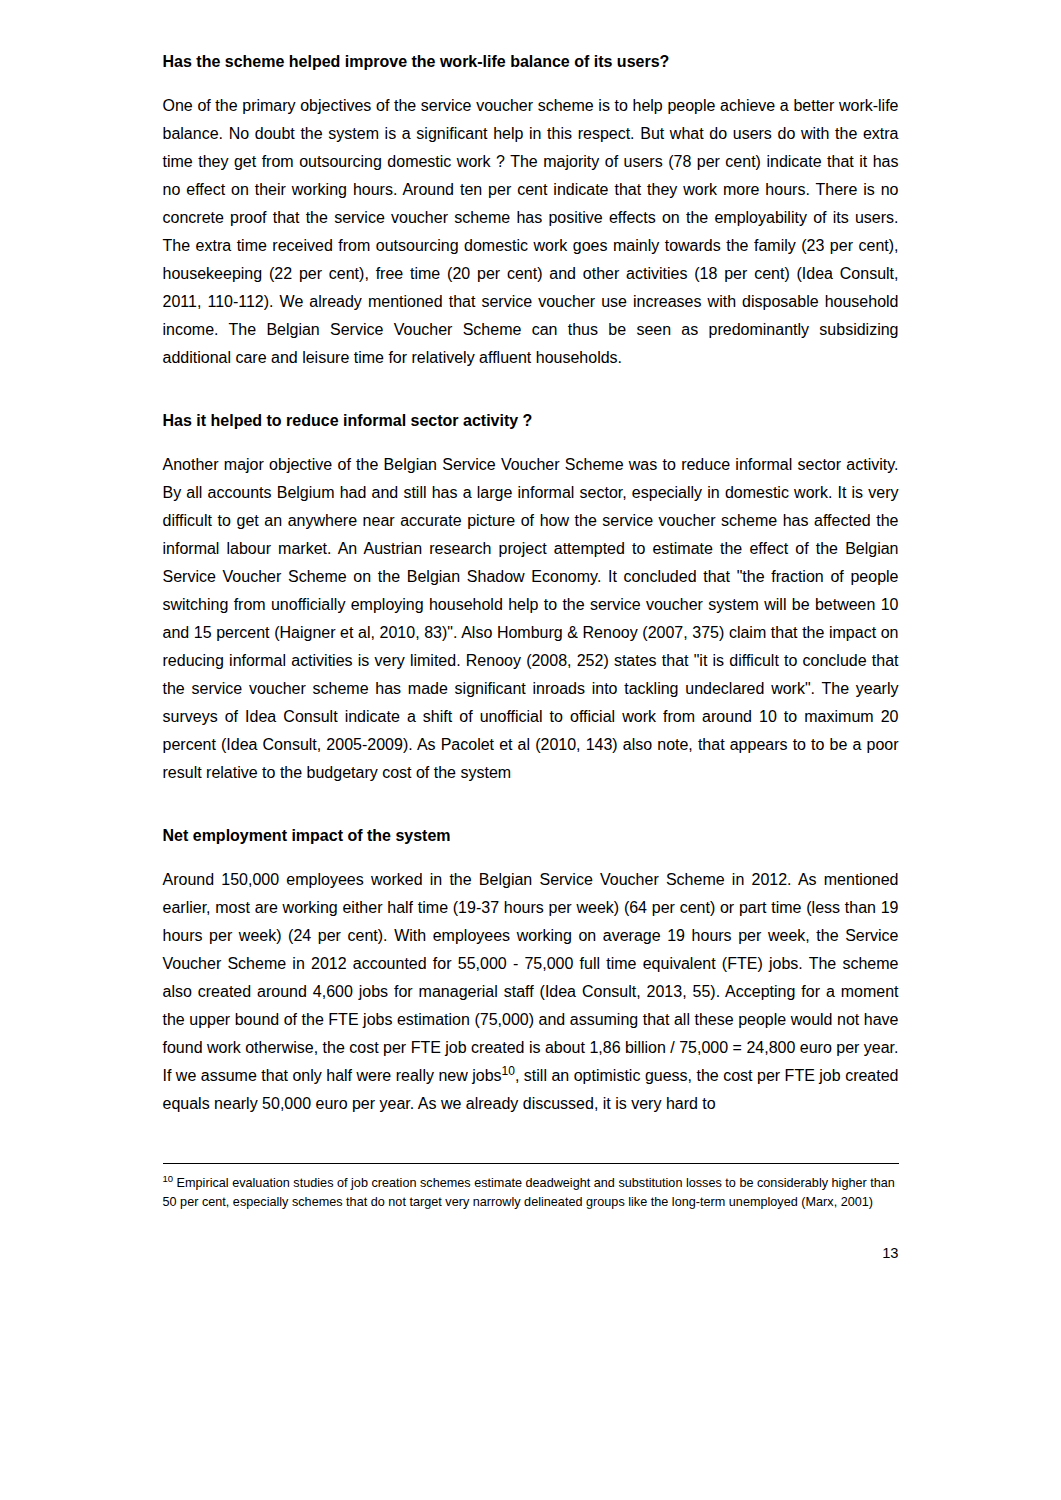Has the scheme helped improve the work-life balance of its users?
One of the primary objectives of the service voucher scheme is to help people achieve a better work-life balance. No doubt the system is a significant help in this respect. But what do users do with the extra time they get from outsourcing domestic work ? The majority of users (78 per cent) indicate that it has no effect on their working hours. Around ten per cent indicate that they work more hours. There is no concrete proof that the service voucher scheme has positive effects on the employability of its users. The extra time received from outsourcing domestic work goes mainly towards the family (23 per cent), housekeeping (22 per cent), free time (20 per cent) and other activities (18 per cent) (Idea Consult, 2011, 110-112). We already mentioned that service voucher use increases with disposable household income. The Belgian Service Voucher Scheme can thus be seen as predominantly subsidizing additional care and leisure time for relatively affluent households.
Has it helped to reduce informal sector activity ?
Another major objective of the Belgian Service Voucher Scheme was to reduce informal sector activity. By all accounts Belgium had and still has a large informal sector, especially in domestic work. It is very difficult to get an anywhere near accurate picture of how the service voucher scheme has affected the informal labour market. An Austrian research project attempted to estimate the effect of the Belgian Service Voucher Scheme on the Belgian Shadow Economy. It concluded that "the fraction of people switching from unofficially employing household help to the service voucher system will be between 10 and 15 percent (Haigner et al, 2010, 83)". Also Homburg & Renooy (2007, 375) claim that the impact on reducing informal activities is very limited. Renooy (2008, 252) states that "it is difficult to conclude that the service voucher scheme has made significant inroads into tackling undeclared work". The yearly surveys of Idea Consult indicate a shift of unofficial to official work from around 10 to maximum 20 percent (Idea Consult, 2005-2009). As Pacolet et al (2010, 143) also note, that appears to to be a poor result relative to the budgetary cost of the system
Net employment impact of the system
Around 150,000 employees worked in the Belgian Service Voucher Scheme in 2012. As mentioned earlier, most are working either half time (19-37 hours per week) (64 per cent) or part time (less than 19 hours per week) (24 per cent). With employees working on average 19 hours per week, the Service Voucher Scheme in 2012 accounted for 55,000 - 75,000 full time equivalent (FTE) jobs. The scheme also created around 4,600 jobs for managerial staff (Idea Consult, 2013, 55). Accepting for a moment the upper bound of the FTE jobs estimation (75,000) and assuming that all these people would not have found work otherwise, the cost per FTE job created is about 1,86 billion / 75,000 = 24,800 euro per year. If we assume that only half were really new jobs10, still an optimistic guess, the cost per FTE job created equals nearly 50,000 euro per year. As we already discussed, it is very hard to
10 Empirical evaluation studies of job creation schemes estimate deadweight and substitution losses to be considerably higher than 50 per cent, especially schemes that do not target very narrowly delineated groups like the long-term unemployed (Marx, 2001)
13